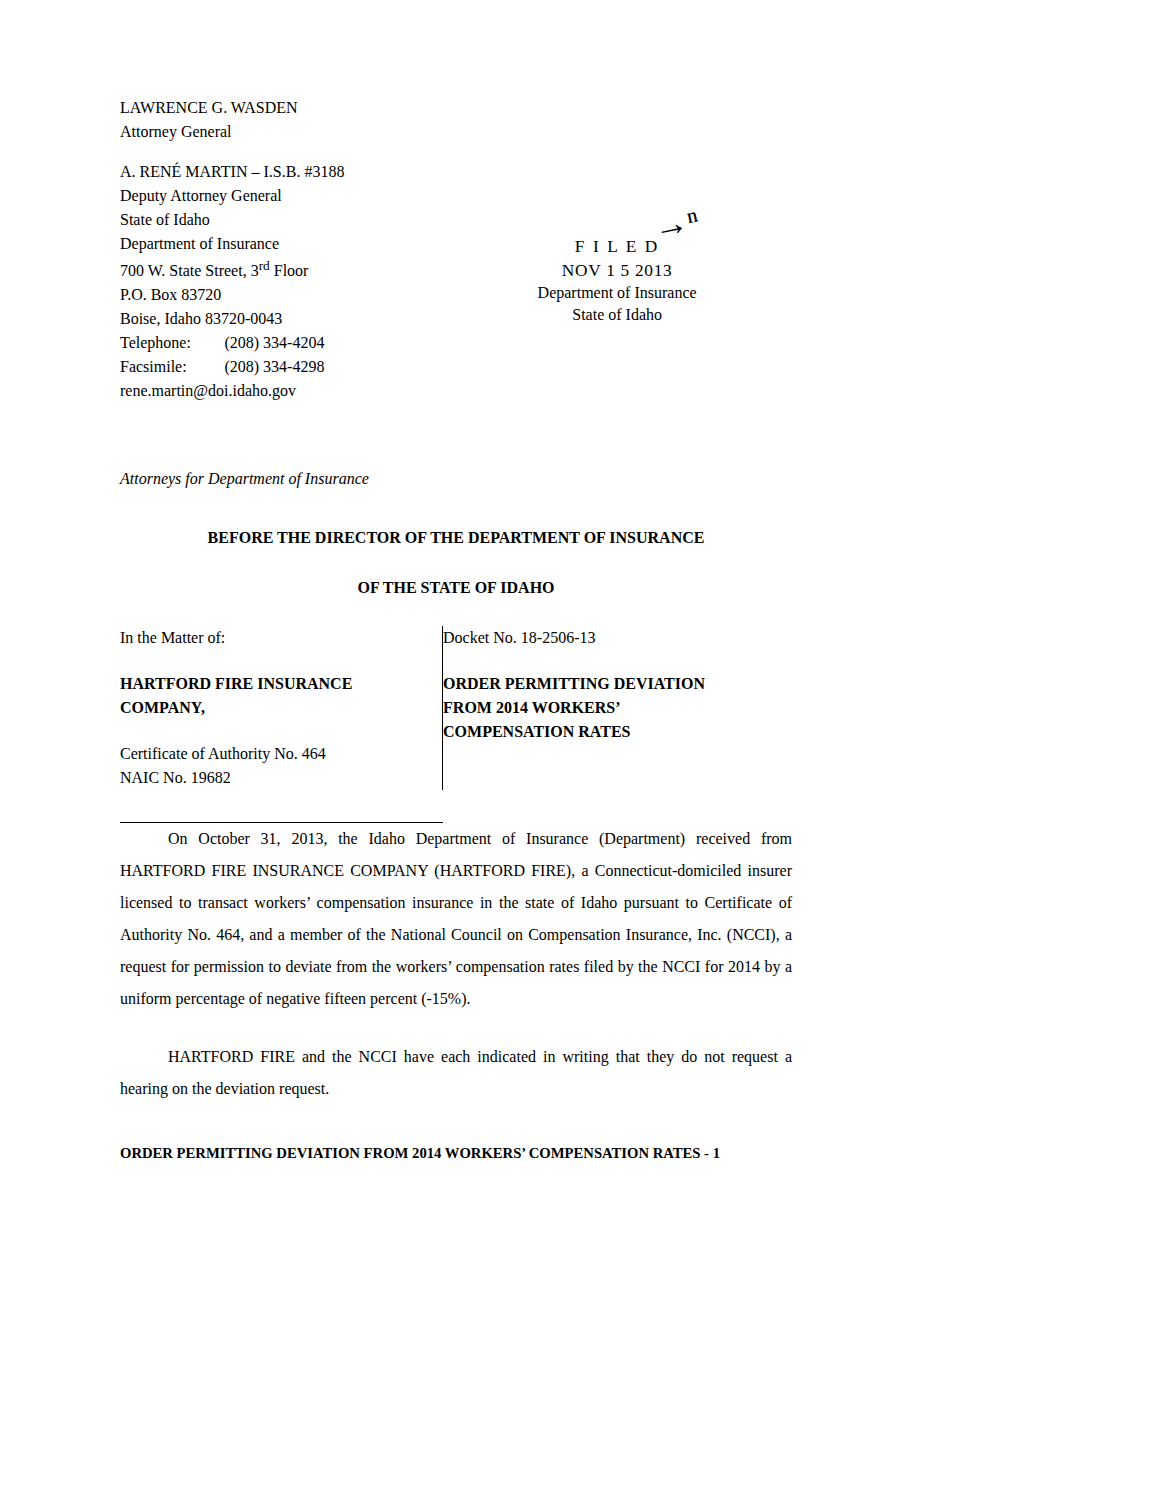LAWRENCE G. WASDEN
Attorney General
A. RENÉ MARTIN – I.S.B. #3188
Deputy Attorney General
State of Idaho
Department of Insurance
700 W. State Street, 3rd Floor
P.O. Box 83720
Boise, Idaho 83720-0043
| Telephone: | (208) 334-4204 |
| Facsimile: | (208) 334-4298 |
rene.martin@doi.idaho.gov
→ⁿ
F I L E D
NOV 1 5 2013
Department of Insurance
State of Idaho
Attorneys for Department of Insurance
BEFORE THE DIRECTOR OF THE DEPARTMENT OF INSURANCE
OF THE STATE OF IDAHO
| In the Matter of: HARTFORD FIRE INSURANCE COMPANY, Certificate of Authority No. 464 NAIC No. 19682 | Docket No. 18-2506-13 ORDER PERMITTING DEVIATION FROM 2014 WORKERS’ COMPENSATION RATES |
On October 31, 2013, the Idaho Department of Insurance (Department) received from HARTFORD FIRE INSURANCE COMPANY (HARTFORD FIRE), a Connecticut-domiciled insurer licensed to transact workers’ compensation insurance in the state of Idaho pursuant to Certificate of Authority No. 464, and a member of the National Council on Compensation Insurance, Inc. (NCCI), a request for permission to deviate from the workers’ compensation rates filed by the NCCI for 2014 by a uniform percentage of negative fifteen percent (-15%).
HARTFORD FIRE and the NCCI have each indicated in writing that they do not request a hearing on the deviation request.
ORDER PERMITTING DEVIATION FROM 2014 WORKERS’ COMPENSATION RATES - 1